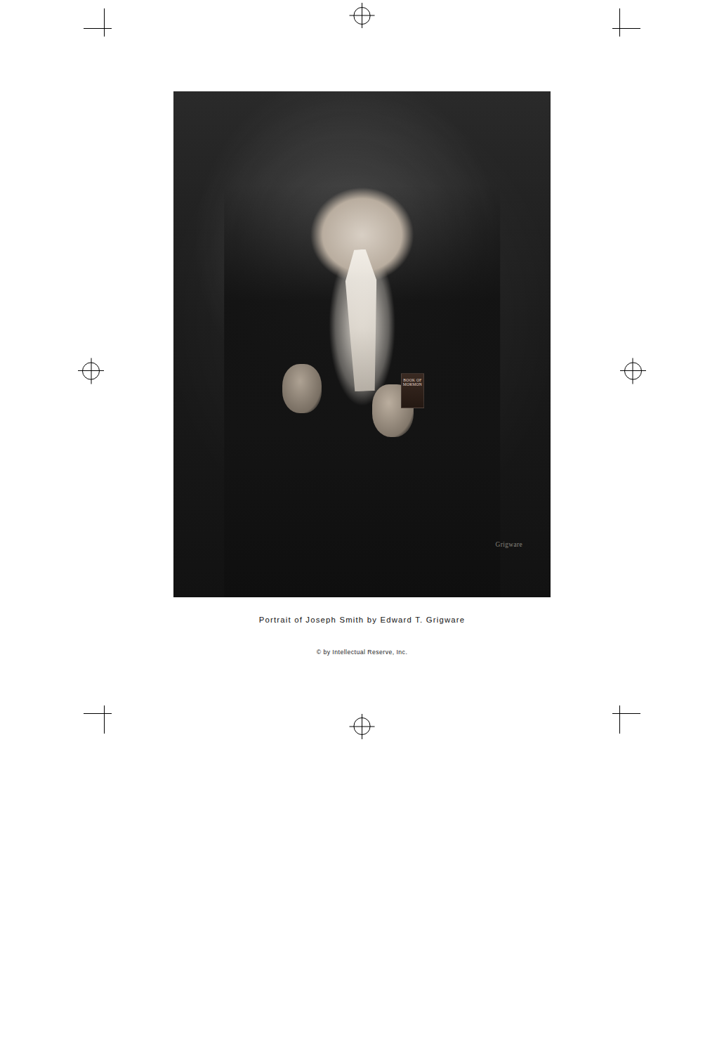Book of Mormon
Grigware
Portrait of Joseph Smith by Edward T. Grigware
© by Intellectual Reserve, Inc.